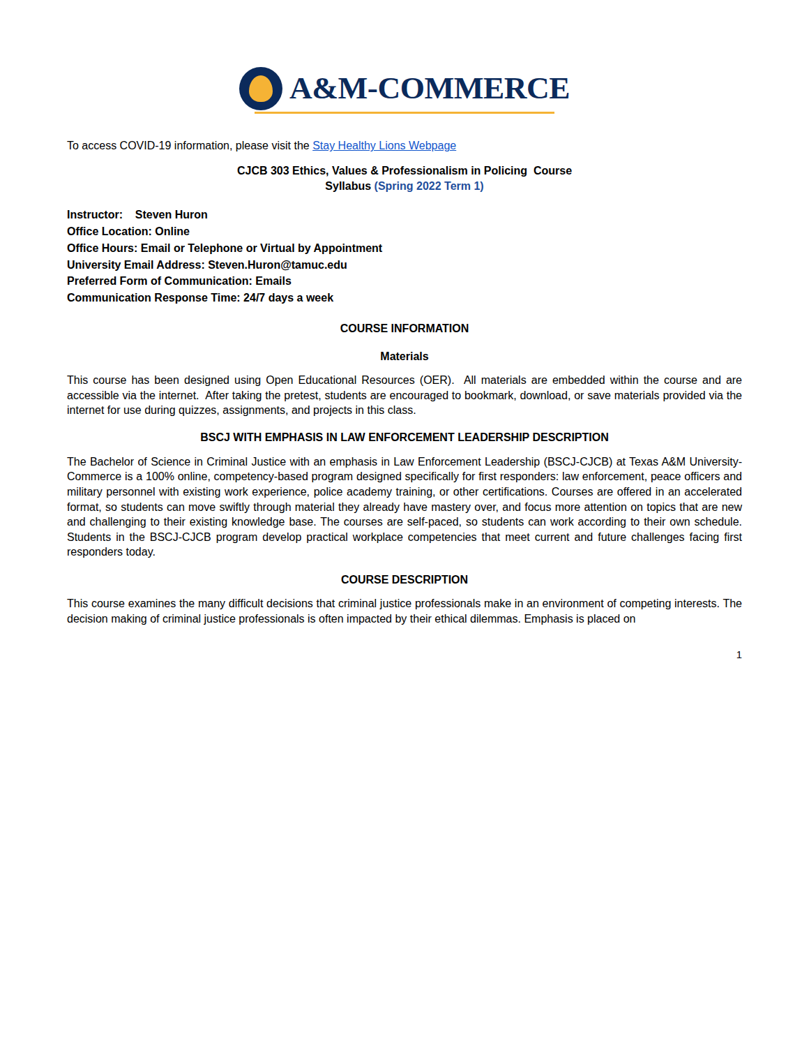A&M-COMMERCE
To access COVID-19 information, please visit the Stay Healthy Lions Webpage
CJCB 303 Ethics, Values & Professionalism in Policing Course
Syllabus (Spring 2022 Term 1)
Instructor: Steven Huron
Office Location: Online
Office Hours: Email or Telephone or Virtual by Appointment
University Email Address: Steven.Huron@tamuc.edu
Preferred Form of Communication: Emails
Communication Response Time: 24/7 days a week
COURSE INFORMATION
Materials
This course has been designed using Open Educational Resources (OER). All materials are embedded within the course and are accessible via the internet. After taking the pretest, students are encouraged to bookmark, download, or save materials provided via the internet for use during quizzes, assignments, and projects in this class.
BSCJ WITH EMPHASIS IN LAW ENFORCEMENT LEADERSHIP DESCRIPTION
The Bachelor of Science in Criminal Justice with an emphasis in Law Enforcement Leadership (BSCJ-CJCB) at Texas A&M University-Commerce is a 100% online, competency-based program designed specifically for first responders: law enforcement, peace officers and military personnel with existing work experience, police academy training, or other certifications. Courses are offered in an accelerated format, so students can move swiftly through material they already have mastery over, and focus more attention on topics that are new and challenging to their existing knowledge base. The courses are self-paced, so students can work according to their own schedule. Students in the BSCJ-CJCB program develop practical workplace competencies that meet current and future challenges facing first responders today.
COURSE DESCRIPTION
This course examines the many difficult decisions that criminal justice professionals make in an environment of competing interests. The decision making of criminal justice professionals is often impacted by their ethical dilemmas. Emphasis is placed on
1